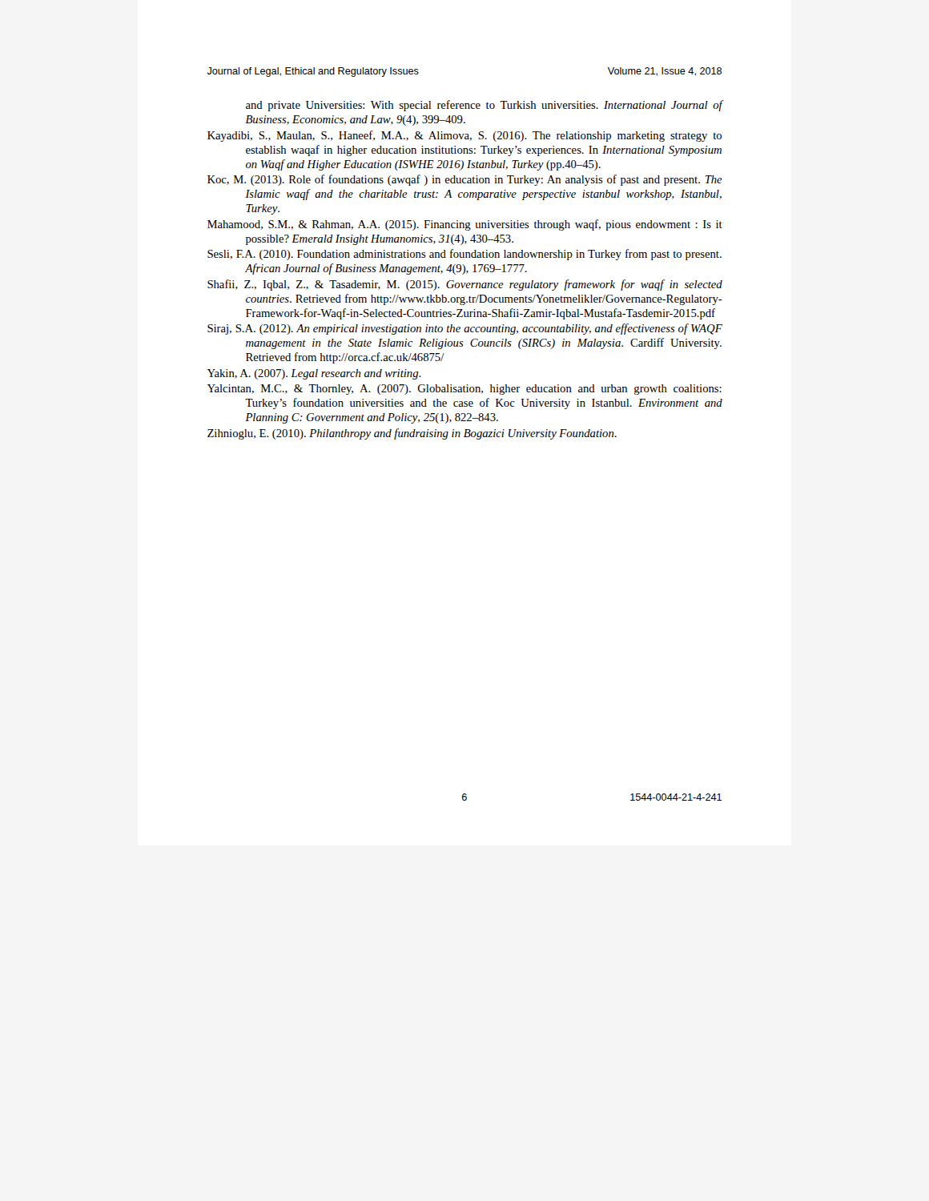Journal of Legal, Ethical and Regulatory Issues
Volume 21, Issue 4, 2018
and private Universities: With special reference to Turkish universities. International Journal of Business, Economics, and Law, 9(4), 399–409.
Kayadibi, S., Maulan, S., Haneef, M.A., & Alimova, S. (2016). The relationship marketing strategy to establish waqaf in higher education institutions: Turkey’s experiences. In International Symposium on Waqf and Higher Education (ISWHE 2016) Istanbul, Turkey (pp.40–45).
Koc, M. (2013). Role of foundations (awqaf ) in education in Turkey: An analysis of past and present. The Islamic waqf and the charitable trust: A comparative perspective istanbul workshop, Istanbul, Turkey.
Mahamood, S.M., & Rahman, A.A. (2015). Financing universities through waqf, pious endowment : Is it possible? Emerald Insight Humanomics, 31(4), 430–453.
Sesli, F.A. (2010). Foundation administrations and foundation landownership in Turkey from past to present. African Journal of Business Management, 4(9), 1769–1777.
Shafii, Z., Iqbal, Z., & Tasademir, M. (2015). Governance regulatory framework for waqf in selected countries. Retrieved from http://www.tkbb.org.tr/Documents/Yonetmelikler/Governance-Regulatory-Framework-for-Waqf-in-Selected-Countries-Zurina-Shafii-Zamir-Iqbal-Mustafa-Tasdemir-2015.pdf
Siraj, S.A. (2012). An empirical investigation into the accounting, accountability, and effectiveness of WAQF management in the State Islamic Religious Councils (SIRCs) in Malaysia. Cardiff University. Retrieved from http://orca.cf.ac.uk/46875/
Yakin, A. (2007). Legal research and writing.
Yalcintan, M.C., & Thornley, A. (2007). Globalisation, higher education and urban growth coalitions: Turkey’s foundation universities and the case of Koc University in Istanbul. Environment and Planning C: Government and Policy, 25(1), 822–843.
Zihnioglu, E. (2010). Philanthropy and fundraising in Bogazici University Foundation.
6
1544-0044-21-4-241